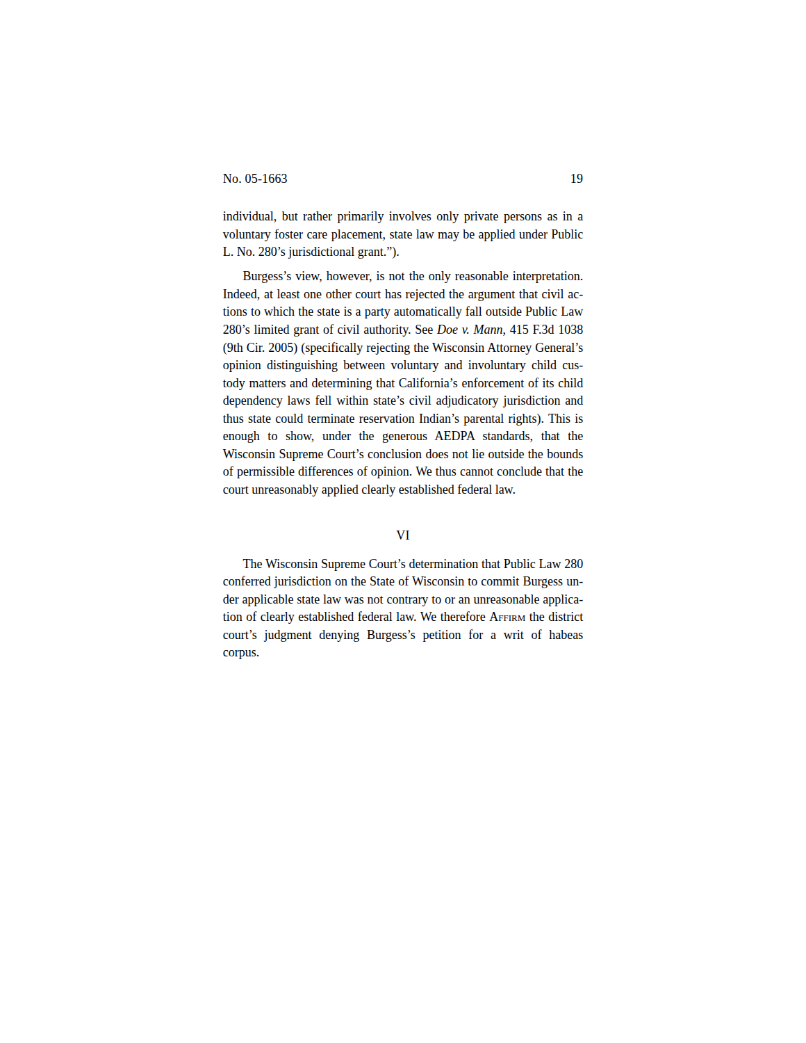No. 05-1663 19
individual, but rather primarily involves only private persons as in a voluntary foster care placement, state law may be applied under Public L. No. 280’s jurisdictional grant.”).
Burgess’s view, however, is not the only reasonable interpretation. Indeed, at least one other court has rejected the argument that civil actions to which the state is a party automatically fall outside Public Law 280’s limited grant of civil authority. See Doe v. Mann, 415 F.3d 1038 (9th Cir. 2005) (specifically rejecting the Wisconsin Attorney General’s opinion distinguishing between voluntary and involuntary child custody matters and determining that California’s enforcement of its child dependency laws fell within state’s civil adjudicatory jurisdiction and thus state could terminate reservation Indian’s parental rights). This is enough to show, under the generous AEDPA standards, that the Wisconsin Supreme Court’s conclusion does not lie outside the bounds of permissible differences of opinion. We thus cannot conclude that the court unreasonably applied clearly established federal law.
VI
The Wisconsin Supreme Court’s determination that Public Law 280 conferred jurisdiction on the State of Wisconsin to commit Burgess under applicable state law was not contrary to or an unreasonable application of clearly established federal law. We therefore Affirm the district court’s judgment denying Burgess’s petition for a writ of habeas corpus.